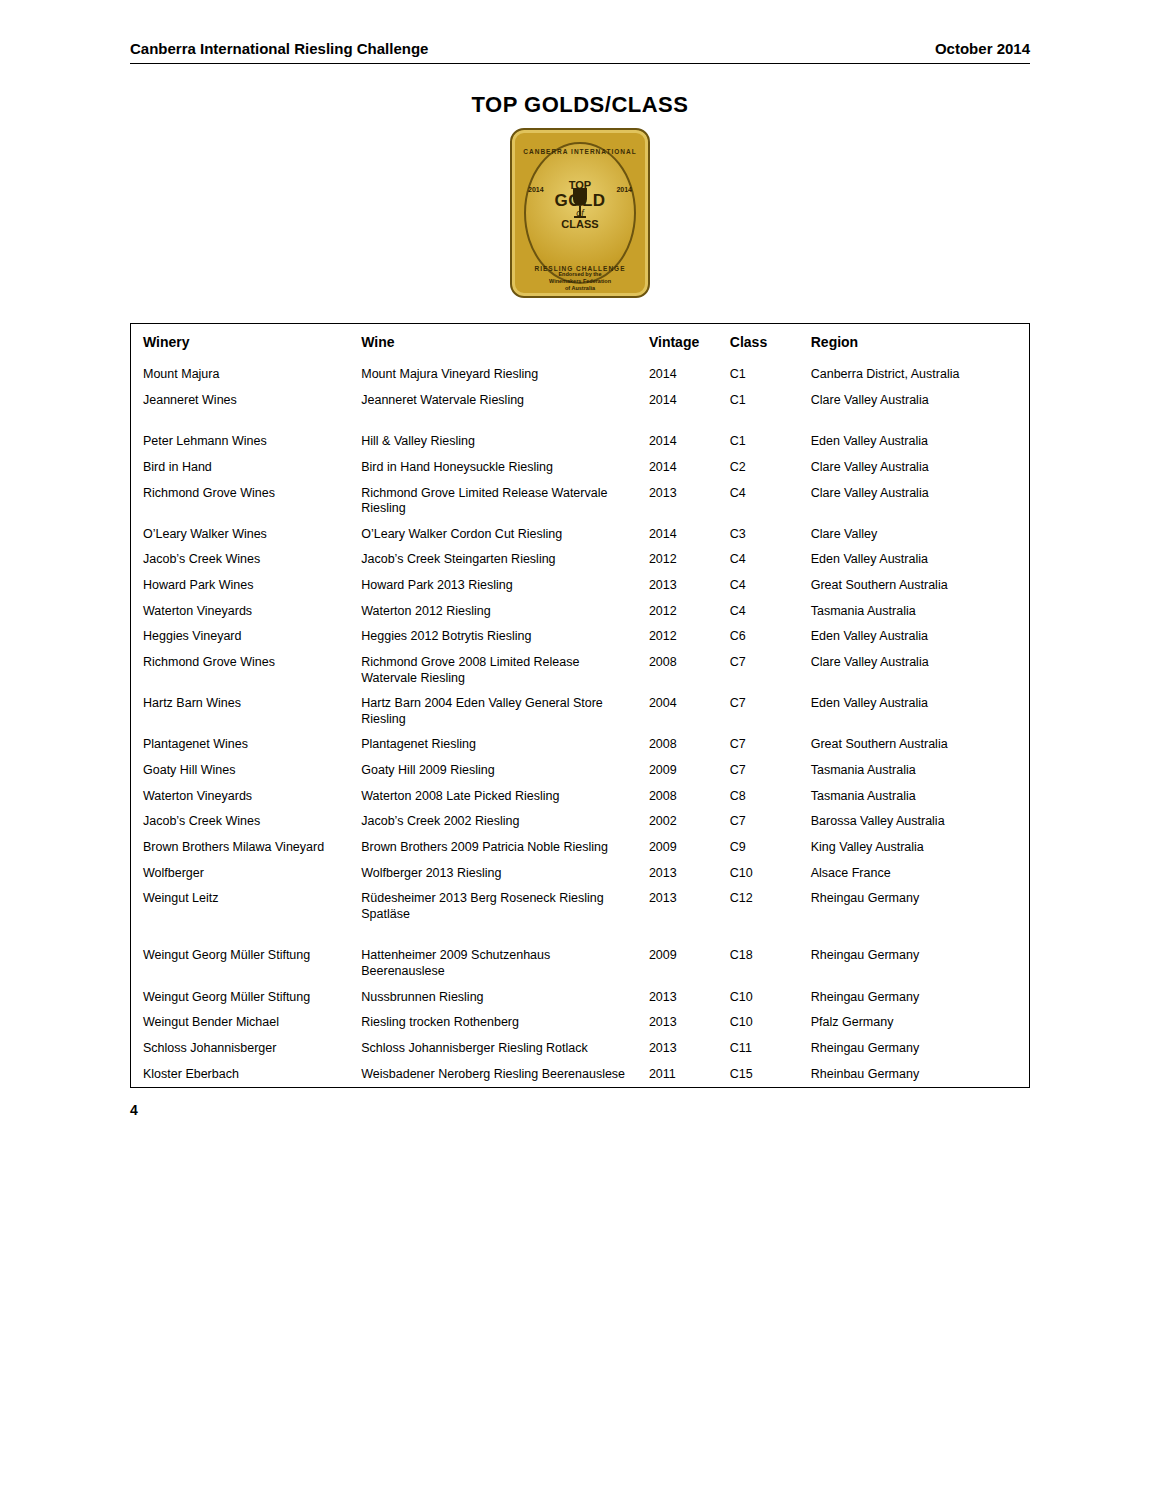Canberra International Riesling Challenge October 2014
TOP GOLDS/CLASS
CANBERRA INTERNATIONAL
20142014
TOP
GOLD
of
CLASS
RIESLING CHALLENGE
Endorsed by the
Winemakers Federation
of Australia
| Winery | Wine | Vintage | Class | Region |
| --- | --- | --- | --- | --- |
| Mount Majura | Mount Majura Vineyard Riesling | 2014 | C1 | Canberra District, Australia |
| Jeanneret Wines | Jeanneret Watervale Riesling | 2014 | C1 | Clare Valley Australia |
| Peter Lehmann Wines | Hill & Valley Riesling | 2014 | C1 | Eden Valley Australia |
| Bird in Hand | Bird in Hand Honeysuckle Riesling | 2014 | C2 | Clare Valley Australia |
| Richmond Grove Wines | Richmond Grove Limited Release Watervale Riesling | 2013 | C4 | Clare Valley Australia |
| O’Leary Walker Wines | O’Leary Walker Cordon Cut Riesling | 2014 | C3 | Clare Valley |
| Jacob’s Creek Wines | Jacob’s Creek Steingarten Riesling | 2012 | C4 | Eden Valley Australia |
| Howard Park Wines | Howard Park 2013 Riesling | 2013 | C4 | Great Southern Australia |
| Waterton Vineyards | Waterton 2012 Riesling | 2012 | C4 | Tasmania Australia |
| Heggies Vineyard | Heggies 2012 Botrytis Riesling | 2012 | C6 | Eden Valley Australia |
| Richmond Grove Wines | Richmond Grove 2008 Limited Release Watervale Riesling | 2008 | C7 | Clare Valley Australia |
| Hartz Barn Wines | Hartz Barn 2004 Eden Valley General Store Riesling | 2004 | C7 | Eden Valley Australia |
| Plantagenet Wines | Plantagenet Riesling | 2008 | C7 | Great Southern Australia |
| Goaty Hill Wines | Goaty Hill 2009 Riesling | 2009 | C7 | Tasmania Australia |
| Waterton Vineyards | Waterton 2008 Late Picked Riesling | 2008 | C8 | Tasmania Australia |
| Jacob’s Creek Wines | Jacob’s Creek 2002 Riesling | 2002 | C7 | Barossa Valley Australia |
| Brown Brothers Milawa Vineyard | Brown Brothers 2009 Patricia Noble Riesling | 2009 | C9 | King Valley Australia |
| Wolfberger | Wolfberger 2013 Riesling | 2013 | C10 | Alsace France |
| Weingut Leitz | Rüdesheimer 2013 Berg Roseneck Riesling Spatläse | 2013 | C12 | Rheingau Germany |
| Weingut Georg Müller Stiftung | Hattenheimer 2009 Schutzenhaus Beerenauslese | 2009 | C18 | Rheingau Germany |
| Weingut Georg Müller Stiftung | Nussbrunnen Riesling | 2013 | C10 | Rheingau Germany |
| Weingut Bender Michael | Riesling trocken Rothenberg | 2013 | C10 | Pfalz Germany |
| Schloss Johannisberger | Schloss Johannisberger Riesling Rotlack | 2013 | C11 | Rheingau Germany |
| Kloster Eberbach | Weisbadener Neroberg Riesling Beerenauslese | 2011 | C15 | Rheinbau Germany |
4